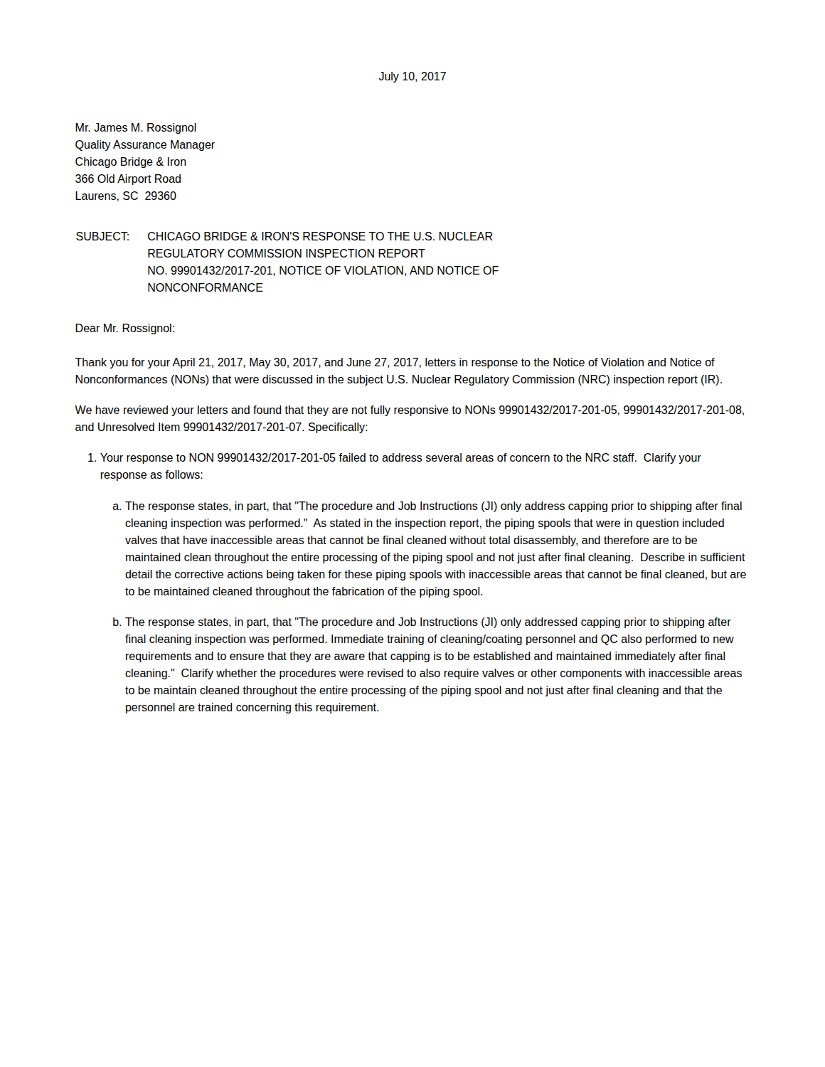July 10, 2017
Mr. James M. Rossignol
Quality Assurance Manager
Chicago Bridge & Iron
366 Old Airport Road
Laurens, SC 29360
| SUBJECT: | CHICAGO BRIDGE & IRON'S RESPONSE TO THE U.S. NUCLEAR REGULATORY COMMISSION INSPECTION REPORT NO. 99901432/2017-201, NOTICE OF VIOLATION, AND NOTICE OF NONCONFORMANCE |
Dear Mr. Rossignol:
Thank you for your April 21, 2017, May 30, 2017, and June 27, 2017, letters in response to the Notice of Violation and Notice of Nonconformances (NONs) that were discussed in the subject U.S. Nuclear Regulatory Commission (NRC) inspection report (IR).
We have reviewed your letters and found that they are not fully responsive to NONs 99901432/2017-201-05, 99901432/2017-201-08, and Unresolved Item 99901432/2017-201-07. Specifically:
Your response to NON 99901432/2017-201-05 failed to address several areas of concern to the NRC staff. Clarify your response as follows:
The response states, in part, that "The procedure and Job Instructions (JI) only address capping prior to shipping after final cleaning inspection was performed." As stated in the inspection report, the piping spools that were in question included valves that have inaccessible areas that cannot be final cleaned without total disassembly, and therefore are to be maintained clean throughout the entire processing of the piping spool and not just after final cleaning. Describe in sufficient detail the corrective actions being taken for these piping spools with inaccessible areas that cannot be final cleaned, but are to be maintained cleaned throughout the fabrication of the piping spool.
The response states, in part, that "The procedure and Job Instructions (JI) only addressed capping prior to shipping after final cleaning inspection was performed. Immediate training of cleaning/coating personnel and QC also performed to new requirements and to ensure that they are aware that capping is to be established and maintained immediately after final cleaning." Clarify whether the procedures were revised to also require valves or other components with inaccessible areas to be maintain cleaned throughout the entire processing of the piping spool and not just after final cleaning and that the personnel are trained concerning this requirement.